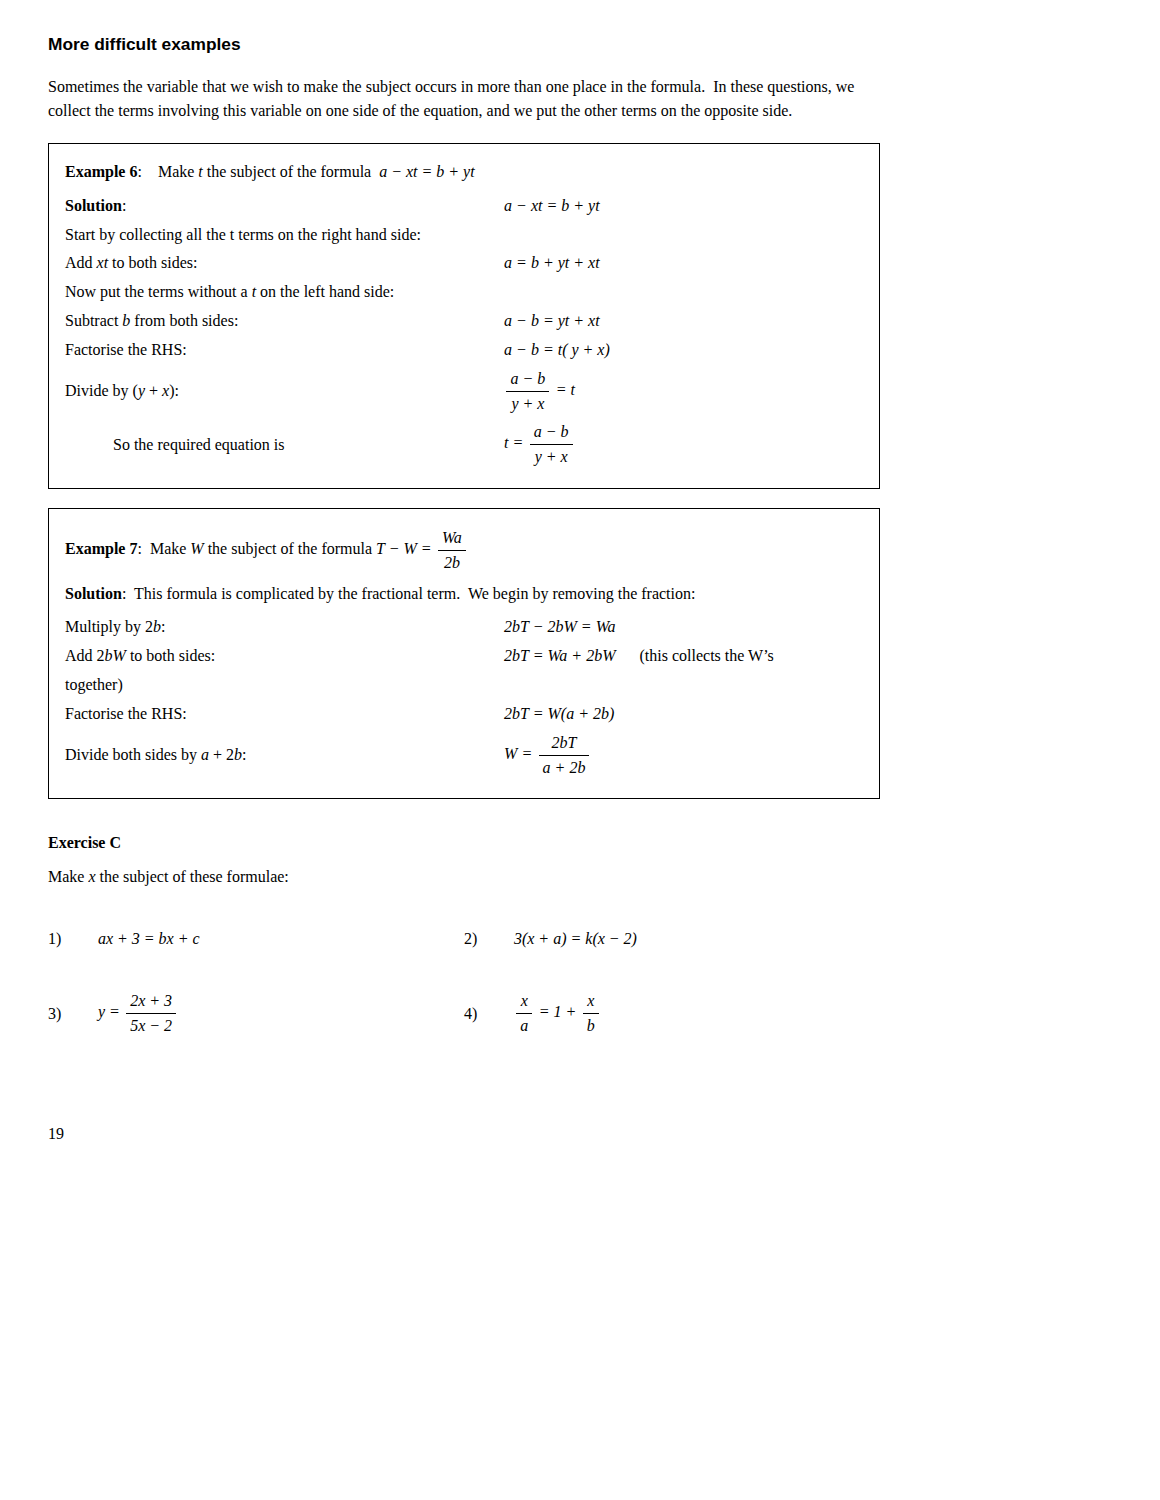More difficult examples
Sometimes the variable that we wish to make the subject occurs in more than one place in the formula. In these questions, we collect the terms involving this variable on one side of the equation, and we put the other terms on the opposite side.
Example 6: Make t the subject of the formula a − xt = b + yt
| Solution : | a − xt = b + yt |
| Start by collecting all the t terms on the right hand side: |
| Add xt to both sides: | a = b + yt + xt |
| Now put the terms without a t on the left hand side: |
| Subtract b from both sides: | a − b = yt + xt |
| Factorise the RHS: | a − b = t( y + x) |
| Divide by ( y + x ): | a − b y + x = t |
| So the required equation is | t = a − b y + x |
Example 7: Make W the subject of the formula T − W = Wa 2b
Solution: This formula is complicated by the fractional term. We begin by removing the fraction:
| Multiply by 2 b : | 2bT − 2bW = Wa |
| Add 2 bW to both sides: | 2bT = Wa + 2bW (this collects the W’s |
| together) |
| Factorise the RHS: | 2bT = W(a + 2b) |
| Divide both sides by a + 2 b : | W = 2bT a + 2b |
Exercise C
Make x the subject of these formulae:
| 1) | ax + 3 = bx + c | 2) | 3(x + a) = k(x − 2) |
| 3) | y = 2x + 3 5x − 2 | 4) | x a = 1 + x b |
19